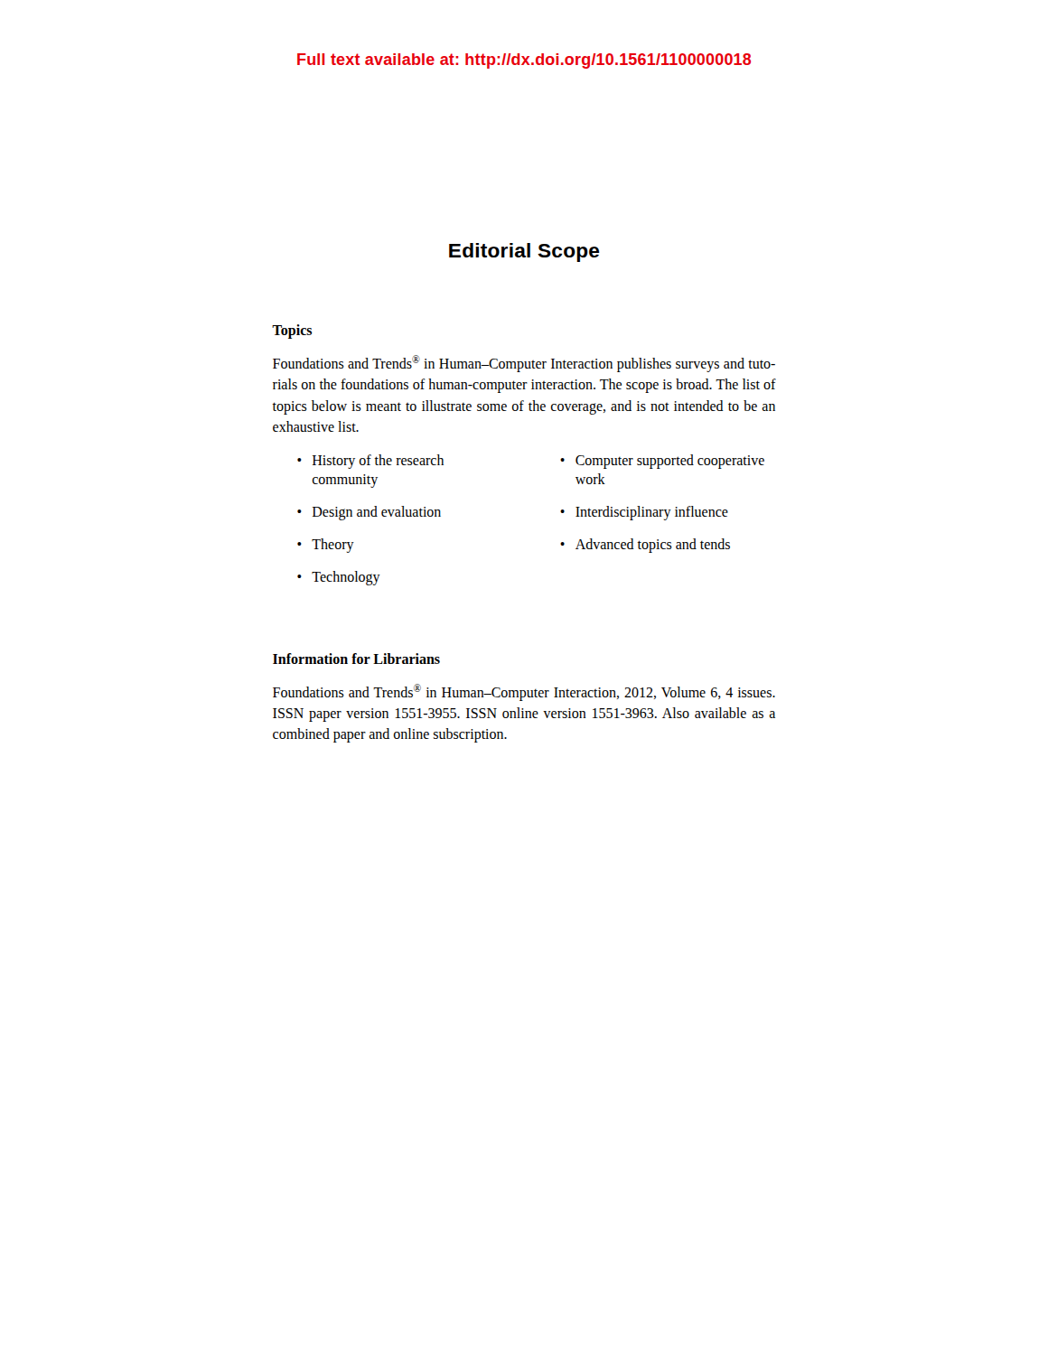Full text available at: http://dx.doi.org/10.1561/1100000018
Editorial Scope
Topics
Foundations and Trends® in Human–Computer Interaction publishes surveys and tutorials on the foundations of human-computer interaction. The scope is broad. The list of topics below is meant to illustrate some of the coverage, and is not intended to be an exhaustive list.
History of the research community
Design and evaluation
Theory
Technology
Computer supported cooperative work
Interdisciplinary influence
Advanced topics and tends
Information for Librarians
Foundations and Trends® in Human–Computer Interaction, 2012, Volume 6, 4 issues. ISSN paper version 1551-3955. ISSN online version 1551-3963. Also available as a combined paper and online subscription.